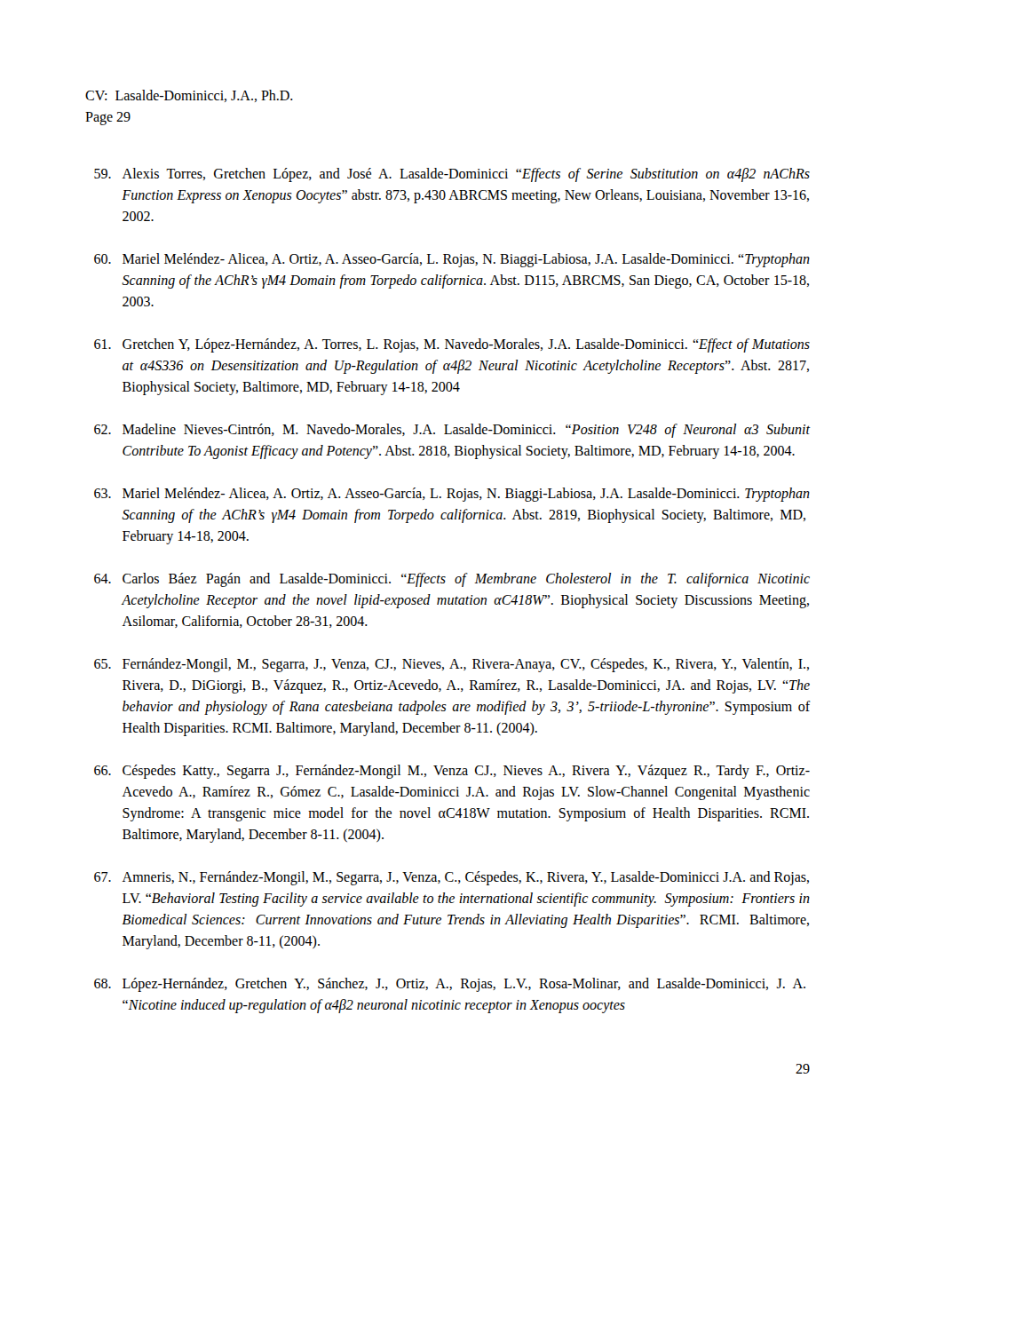CV: Lasalde-Dominicci, J.A., Ph.D.
Page 29
Alexis Torres, Gretchen López, and José A. Lasalde-Dominicci “Effects of Serine Substitution on α4β2 nAChRs Function Express on Xenopus Oocytes” abstr. 873, p.430 ABRCMS meeting, New Orleans, Louisiana, November 13-16, 2002.
Mariel Meléndez- Alicea, A. Ortiz, A. Asseo-García, L. Rojas, N. Biaggi-Labiosa, J.A. Lasalde-Dominicci. “Tryptophan Scanning of the AChR’s γM4 Domain from Torpedo californica. Abst. D115, ABRCMS, San Diego, CA, October 15-18, 2003.
Gretchen Y, López-Hernández, A. Torres, L. Rojas, M. Navedo-Morales, J.A. Lasalde-Dominicci. “Effect of Mutations at α4S336 on Desensitization and Up-Regulation of α4β2 Neural Nicotinic Acetylcholine Receptors”. Abst. 2817, Biophysical Society, Baltimore, MD, February 14-18, 2004
Madeline Nieves-Cintrón, M. Navedo-Morales, J.A. Lasalde-Dominicci. “Position V248 of Neuronal α3 Subunit Contribute To Agonist Efficacy and Potency”. Abst. 2818, Biophysical Society, Baltimore, MD, February 14-18, 2004.
Mariel Meléndez- Alicea, A. Ortiz, A. Asseo-García, L. Rojas, N. Biaggi-Labiosa, J.A. Lasalde-Dominicci. Tryptophan Scanning of the AChR’s γM4 Domain from Torpedo californica. Abst. 2819, Biophysical Society, Baltimore, MD, February 14-18, 2004.
Carlos Báez Pagán and Lasalde-Dominicci. “Effects of Membrane Cholesterol in the T. californica Nicotinic Acetylcholine Receptor and the novel lipid-exposed mutation αC418W”. Biophysical Society Discussions Meeting, Asilomar, California, October 28-31, 2004.
Fernández-Mongil, M., Segarra, J., Venza, CJ., Nieves, A., Rivera-Anaya, CV., Céspedes, K., Rivera, Y., Valentín, I., Rivera, D., DiGiorgi, B., Vázquez, R., Ortiz-Acevedo, A., Ramírez, R., Lasalde-Dominicci, JA. and Rojas, LV. “The behavior and physiology of Rana catesbeiana tadpoles are modified by 3, 3’, 5-triiode-L-thyronine”. Symposium of Health Disparities. RCMI. Baltimore, Maryland, December 8-11. (2004).
Céspedes Katty., Segarra J., Fernández-Mongil M., Venza CJ., Nieves A., Rivera Y., Vázquez R., Tardy F., Ortiz-Acevedo A., Ramírez R., Gómez C., Lasalde-Dominicci J.A. and Rojas LV. Slow-Channel Congenital Myasthenic Syndrome: A transgenic mice model for the novel αC418W mutation. Symposium of Health Disparities. RCMI. Baltimore, Maryland, December 8-11. (2004).
Amneris, N., Fernández-Mongil, M., Segarra, J., Venza, C., Céspedes, K., Rivera, Y., Lasalde-Dominicci J.A. and Rojas, LV. “Behavioral Testing Facility a service available to the international scientific community. Symposium: Frontiers in Biomedical Sciences: Current Innovations and Future Trends in Alleviating Health Disparities”. RCMI. Baltimore, Maryland, December 8-11, (2004).
López-Hernández, Gretchen Y., Sánchez, J., Ortiz, A., Rojas, L.V., Rosa-Molinar, and Lasalde-Dominicci, J. A. “Nicotine induced up-regulation of α4β2 neuronal nicotinic receptor in Xenopus oocytes
29